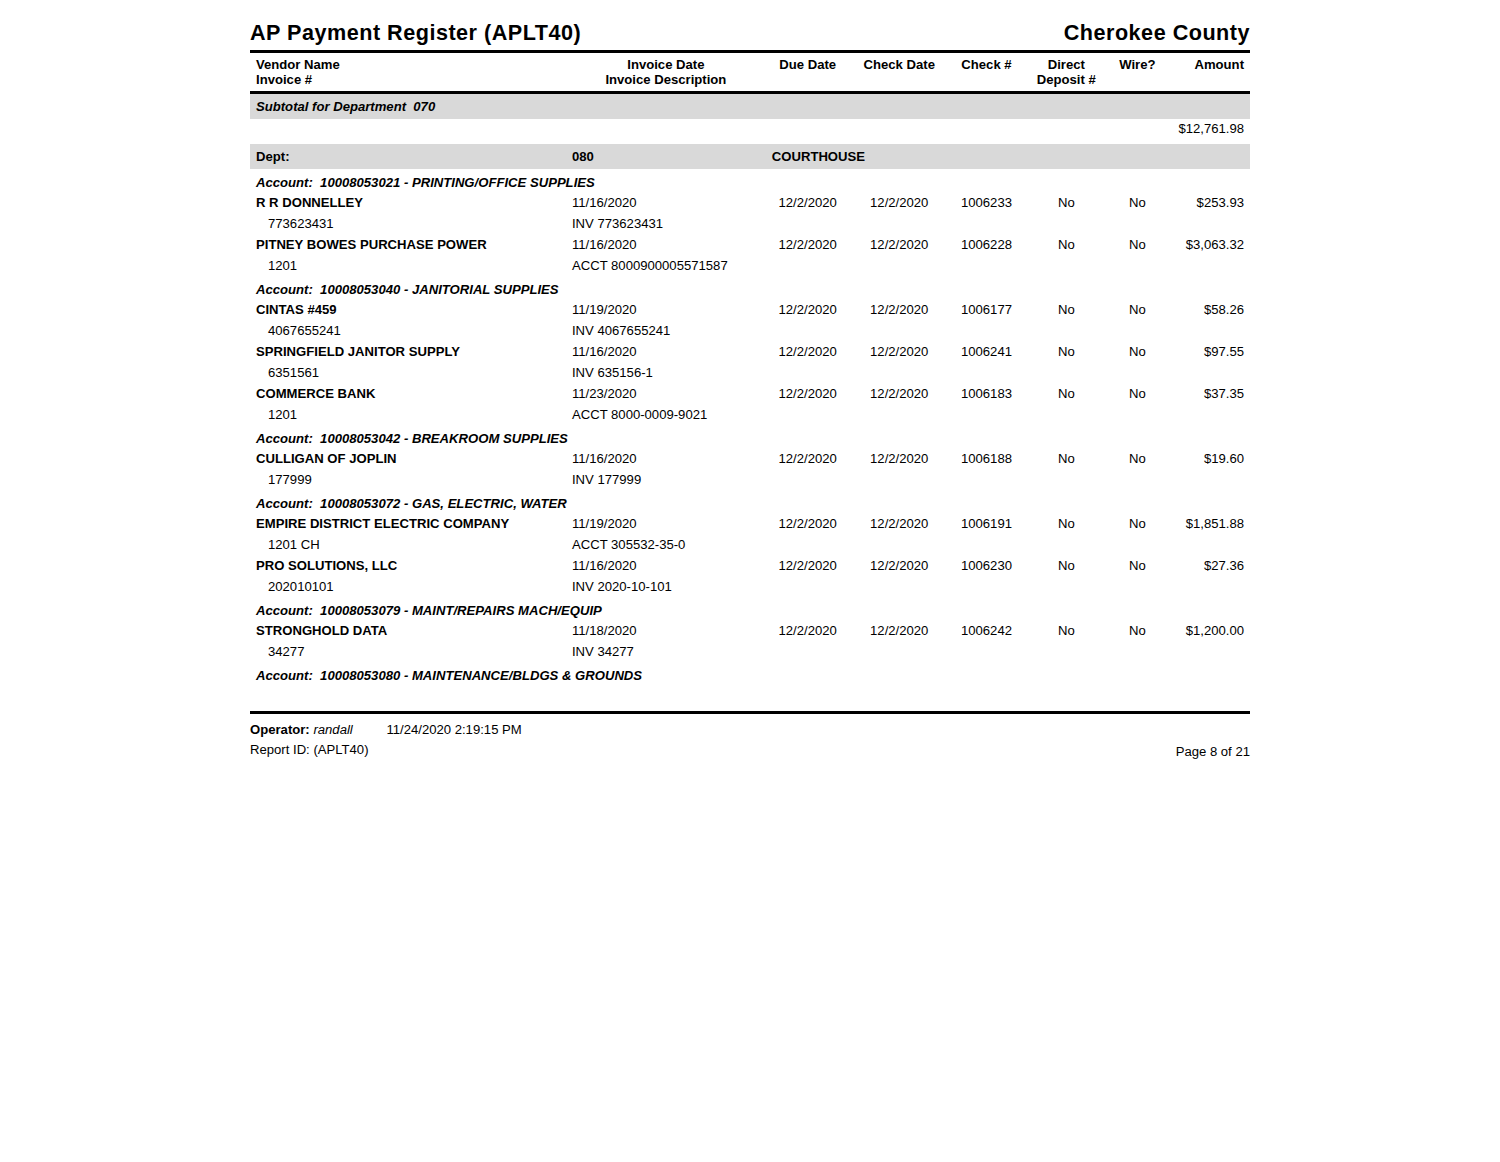AP Payment Register (APLT40)
Cherokee County
| Vendor Name Invoice # | Invoice Date Invoice Description | Due Date | Check Date | Check # | Direct Deposit # | Wire? | Amount |
| --- | --- | --- | --- | --- | --- | --- | --- |
| Subtotal for Department 070 |
| $12,761.98 |
| Dept: | 080 | COURTHOUSE |
| Account: 10008053021 - PRINTING/OFFICE SUPPLIES |
| R R DONNELLEY | 11/16/2020 | 12/2/2020 | 12/2/2020 | 1006233 | No | No | $253.93 |
| 773623431 | INV 773623431 | |
| PITNEY BOWES PURCHASE POWER | 11/16/2020 | 12/2/2020 | 12/2/2020 | 1006228 | No | No | $3,063.32 |
| 1201 | ACCT 8000900005571587 | |
| Account: 10008053040 - JANITORIAL SUPPLIES |
| CINTAS #459 | 11/19/2020 | 12/2/2020 | 12/2/2020 | 1006177 | No | No | $58.26 |
| 4067655241 | INV 4067655241 | |
| SPRINGFIELD JANITOR SUPPLY | 11/16/2020 | 12/2/2020 | 12/2/2020 | 1006241 | No | No | $97.55 |
| 6351561 | INV 635156-1 | |
| COMMERCE BANK | 11/23/2020 | 12/2/2020 | 12/2/2020 | 1006183 | No | No | $37.35 |
| 1201 | ACCT 8000-0009-9021 | |
| Account: 10008053042 - BREAKROOM SUPPLIES |
| CULLIGAN OF JOPLIN | 11/16/2020 | 12/2/2020 | 12/2/2020 | 1006188 | No | No | $19.60 |
| 177999 | INV 177999 | |
| Account: 10008053072 - GAS, ELECTRIC, WATER |
| EMPIRE DISTRICT ELECTRIC COMPANY | 11/19/2020 | 12/2/2020 | 12/2/2020 | 1006191 | No | No | $1,851.88 |
| 1201 CH | ACCT 305532-35-0 | |
| PRO SOLUTIONS, LLC | 11/16/2020 | 12/2/2020 | 12/2/2020 | 1006230 | No | No | $27.36 |
| 202010101 | INV 2020-10-101 | |
| Account: 10008053079 - MAINT/REPAIRS MACH/EQUIP |
| STRONGHOLD DATA | 11/18/2020 | 12/2/2020 | 12/2/2020 | 1006242 | No | No | $1,200.00 |
| 34277 | INV 34277 | |
| Account: 10008053080 - MAINTENANCE/BLDGS & GROUNDS |
Operator: randall 11/24/2020 2:19:15 PM
Report ID: (APLT40)
Page 8 of 21